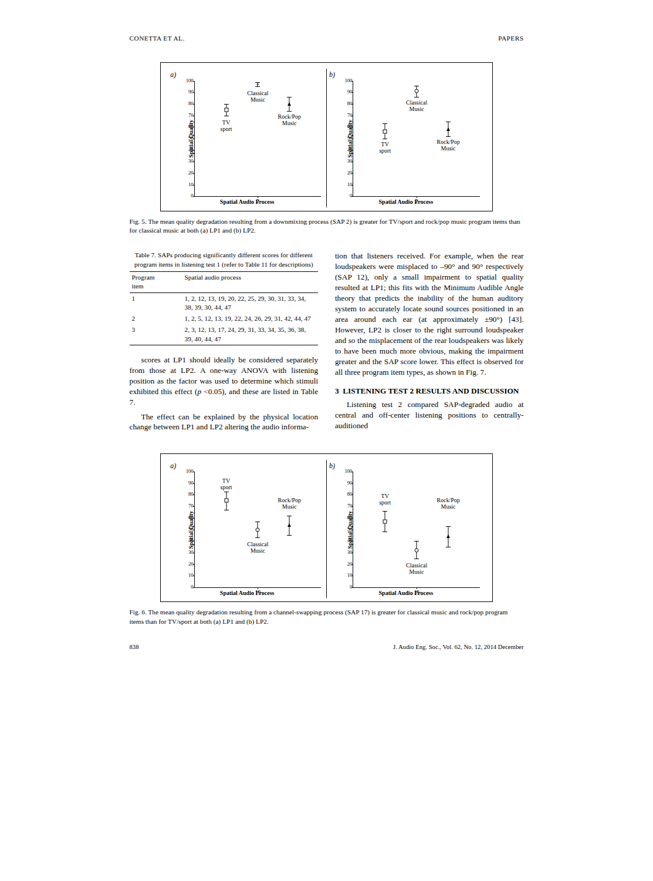CONETTA ET AL. PAPERS
a)
Spatial Quality
100
90
80
70
60
50
40
30
20
10
0
2
TV
sport
+
Classical
Music
Rock/Pop
Music
Spatial Audio Process
b)
Spatial Quality
100
90
80
70
60
50
40
30
20
10
0
2
TV
sport
Classical
Music
Rock/Pop
Music
Spatial Audio Process
Fig. 5. The mean quality degradation resulting from a downmixing process (SAP 2) is greater for TV/sport and rock/pop music program items than for classical music at both (a) LP1 and (b) LP2.
Table 7. SAPs producing significantly different scores for different program items in listening test 1 (refer to Table 11 for descriptions)
| Program item | Spatial audio process |
| --- | --- |
| 1 | 1, 2, 12, 13, 19, 20, 22, 25, 29, 30, 31, 33, 34, 38, 39, 30, 44, 47 |
| 2 | 1, 2, 5, 12, 13, 19, 22, 24, 26, 29, 31, 42, 44, 47 |
| 3 | 2, 3, 12, 13, 17, 24, 29, 31, 33, 34, 35, 36, 38, 39, 40, 44, 47 |
scores at LP1 should ideally be considered separately from those at LP2. A one-way ANOVA with listening position as the factor was used to determine which stimuli exhibited this effect (p <0.05), and these are listed in Table 7.
The effect can be explained by the physical location change between LP1 and LP2 altering the audio informa-
tion that listeners received. For example, when the rear loudspeakers were misplaced to –90° and 90° respectively (SAP 12), only a small impairment to spatial quality resulted at LP1; this fits with the Minimum Audible Angle theory that predicts the inability of the human auditory system to accurately locate sound sources positioned in an area around each ear (at approximately ±90°) [43]. However, LP2 is closer to the right surround loudspeaker and so the misplacement of the rear loudspeakers was likely to have been much more obvious, making the impairment greater and the SAP score lower. This effect is observed for all three program item types, as shown in Fig. 7.
3 LISTENING TEST 2 RESULTS AND DISCUSSION
Listening test 2 compared SAP-degraded audio at central and off-center listening positions to centrally-auditioned
a)
Spatial Quality
100
90
80
70
60
50
40
30
20
10
0
19
TV
sport
Classical
Music
Rock/Pop
Music
Spatial Audio Process
b)
Spatial Quality
100
90
80
70
60
50
40
30
20
10
0
19
TV
sport
Classical
Music
Rock/Pop
Music
Spatial Audio Process
Fig. 6. The mean quality degradation resulting from a channel-swapping process (SAP 17) is greater for classical music and rock/pop program items than for TV/sport at both (a) LP1 and (b) LP2.
838 J. Audio Eng. Soc., Vol. 62, No. 12, 2014 December